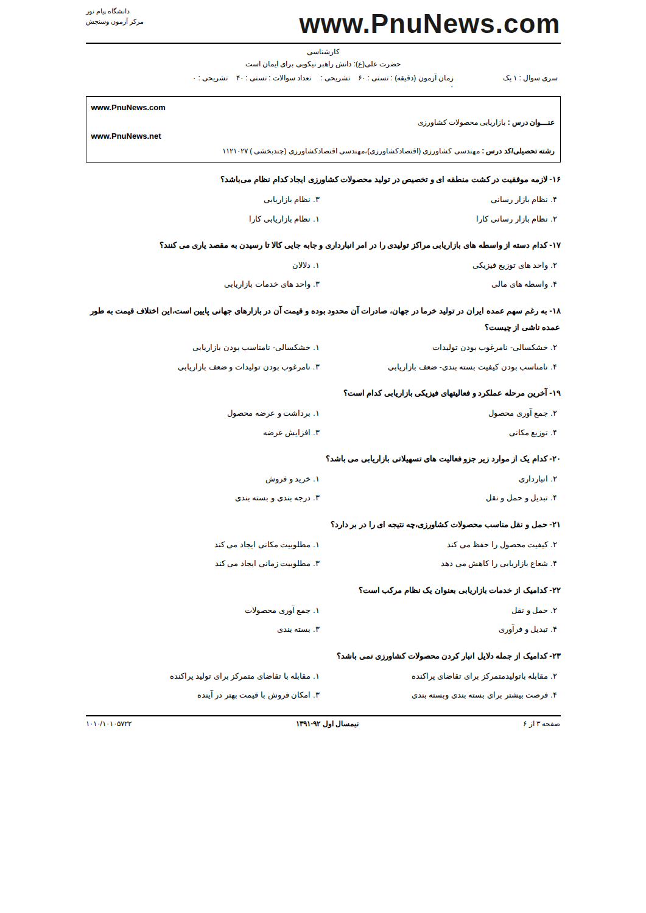www.PnuNews.com
دانشگاه پیام نور
مرکز آزمون وسنجش
کارشناسی
حضرت علی(ع): دانش راهبر نیکویی برای ایمان است
| سری سوال : ۱ یک | زمان آزمون (دقیقه) : تستی : ۶۰ تشریحی : ۰ | تعداد سوالات : تستی : ۴۰ تشریحی : ۰ |
www.PnuNews.com
عنـــوان درس : بازاریابی محصولات کشاورزی
www.PnuNews.net
رشته تحصیلی/کد درس : مهندسی کشاورزی (اقتصادکشاورزی)،مهندسی اقتصادکشاورزی (چندبخشی ) ۱۱۲۱۰۲۷
۱۶- لازمه موفقیت در کشت منطقه ای و تخصیص در تولید محصولات کشاورزی ایجاد کدام نظام می‌باشد؟
| ۴. نظام بازار رسانی | ۳. نظام بازاریابی |
| ۲. نظام بازار رسانی کارا | ۱. نظام بازاریابی کارا |
۱۷- کدام دسته از واسطه های بازاریابی مراکز تولیدی را در امر انبارداری و جابه جایی کالا تا رسیدن به مقصد یاری می کنند؟
| ۲. واحد های توزیع فیزیکی | ۱. دلالان |
| ۴. واسطه های مالی | ۳. واحد های خدمات بازاریابی |
۱۸- به رغم سهم عمده ایران در تولید خرما در جهان، صادرات آن محدود بوده و قیمت آن در بازارهای جهانی پایین است،این اختلاف قیمت به طور عمده ناشی از چیست؟
| ۲. خشکسالی- نامرغوب بودن تولیدات | ۱. خشکسالی- نامناسب بودن بازاریابی |
| ۴. نامناسب بودن کیفیت بسته بندی- ضعف بازاریابی | ۳. نامرغوب بودن تولیدات و ضعف بازاریابی |
۱۹- آخرین مرحله عملکرد و فعالیتهای فیزیکی بازاریابی کدام است؟
| ۲. جمع آوری محصول | ۱. برداشت و عرضه محصول |
| ۴. توزیع مکانی | ۳. افزایش عرضه |
۲۰- کدام یک از موارد زیر جزو فعالیت های تسهیلاتی بازاریابی می باشد؟
| ۲. انبارداری | ۱. خرید و فروش |
| ۴. تبدیل و حمل و نقل | ۳. درجه بندی و بسته بندی |
۲۱- حمل و نقل مناسب محصولات کشاورزی،چه نتیجه ای را در بر دارد؟
| ۲. کیفیت محصول را حفظ می کند | ۱. مطلوبیت مکانی ایجاد می کند |
| ۴. شعاع بازاریابی را کاهش می دهد | ۳. مطلوبیت زمانی ایجاد می کند |
۲۲- کدامیک از خدمات بازاریابی بعنوان یک نظام مرکب است؟
| ۲. حمل و نقل | ۱. جمع آوری محصولات |
| ۴. تبدیل و فرآوری | ۳. بسته بندی |
۲۳- کدامیک از جمله دلایل انبار کردن محصولات کشاورزی نمی باشد؟
| ۲. مقابله باتولیدمتمرکز برای تقاضای پراکنده | ۱. مقابله با تقاضای متمرکز برای تولید پراکنده |
| ۴. فرصت بیشتر برای بسته بندی وبسته بندی | ۳. امکان فروش با قیمت بهتر در آینده |
صفحه ۳ از ۶
نیمسال اول ۹۲-۱۳۹۱
۱۰۱۰/۱۰۱۰۵۷۲۲